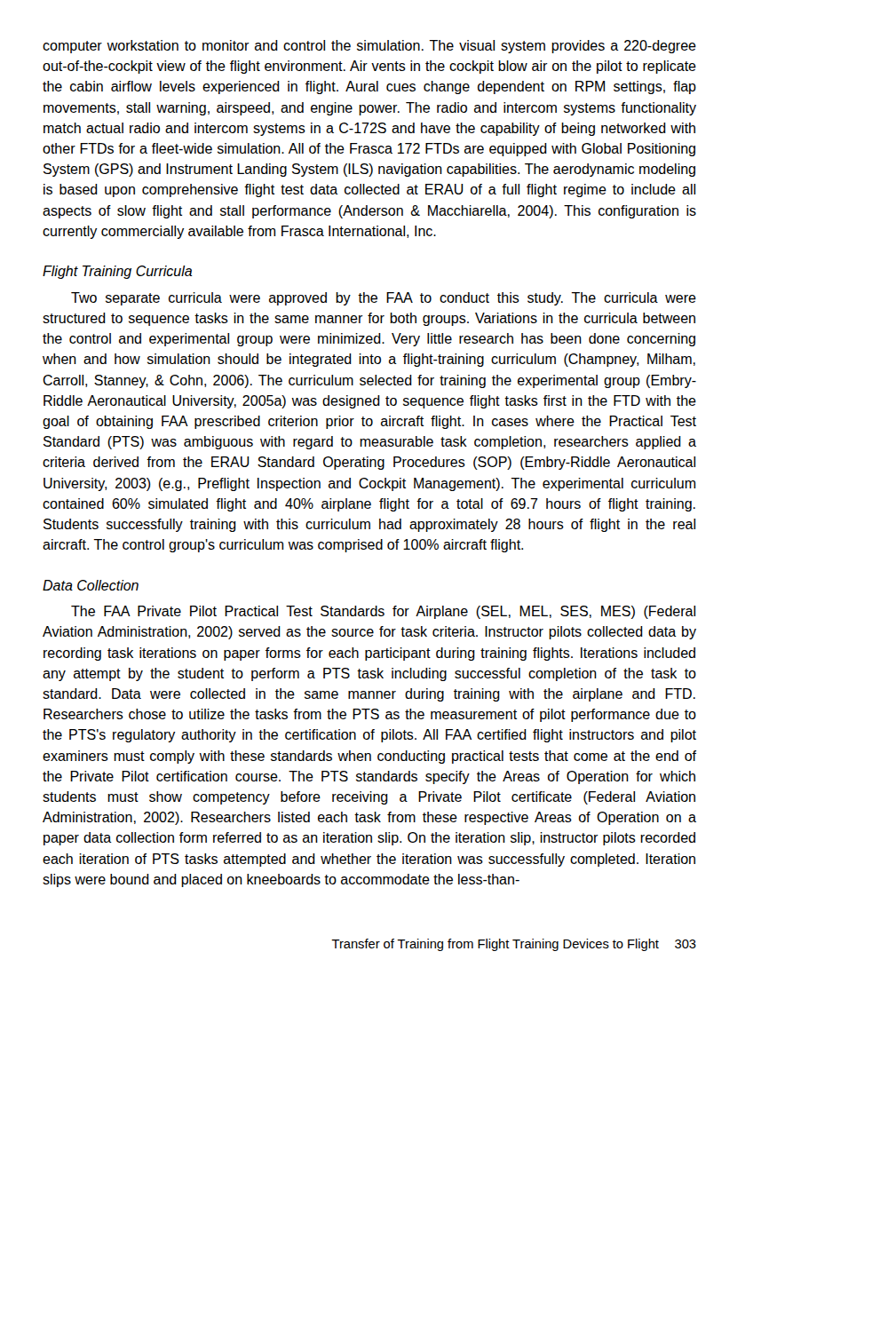computer workstation to monitor and control the simulation. The visual system provides a 220-degree out-of-the-cockpit view of the flight environment. Air vents in the cockpit blow air on the pilot to replicate the cabin airflow levels experienced in flight. Aural cues change dependent on RPM settings, flap movements, stall warning, airspeed, and engine power. The radio and intercom systems functionality match actual radio and intercom systems in a C-172S and have the capability of being networked with other FTDs for a fleet-wide simulation. All of the Frasca 172 FTDs are equipped with Global Positioning System (GPS) and Instrument Landing System (ILS) navigation capabilities. The aerodynamic modeling is based upon comprehensive flight test data collected at ERAU of a full flight regime to include all aspects of slow flight and stall performance (Anderson & Macchiarella, 2004). This configuration is currently commercially available from Frasca International, Inc.
Flight Training Curricula
Two separate curricula were approved by the FAA to conduct this study. The curricula were structured to sequence tasks in the same manner for both groups. Variations in the curricula between the control and experimental group were minimized. Very little research has been done concerning when and how simulation should be integrated into a flight-training curriculum (Champney, Milham, Carroll, Stanney, & Cohn, 2006). The curriculum selected for training the experimental group (Embry-Riddle Aeronautical University, 2005a) was designed to sequence flight tasks first in the FTD with the goal of obtaining FAA prescribed criterion prior to aircraft flight. In cases where the Practical Test Standard (PTS) was ambiguous with regard to measurable task completion, researchers applied a criteria derived from the ERAU Standard Operating Procedures (SOP) (Embry-Riddle Aeronautical University, 2003) (e.g., Preflight Inspection and Cockpit Management). The experimental curriculum contained 60% simulated flight and 40% airplane flight for a total of 69.7 hours of flight training. Students successfully training with this curriculum had approximately 28 hours of flight in the real aircraft. The control group's curriculum was comprised of 100% aircraft flight.
Data Collection
The FAA Private Pilot Practical Test Standards for Airplane (SEL, MEL, SES, MES) (Federal Aviation Administration, 2002) served as the source for task criteria. Instructor pilots collected data by recording task iterations on paper forms for each participant during training flights. Iterations included any attempt by the student to perform a PTS task including successful completion of the task to standard. Data were collected in the same manner during training with the airplane and FTD. Researchers chose to utilize the tasks from the PTS as the measurement of pilot performance due to the PTS's regulatory authority in the certification of pilots. All FAA certified flight instructors and pilot examiners must comply with these standards when conducting practical tests that come at the end of the Private Pilot certification course. The PTS standards specify the Areas of Operation for which students must show competency before receiving a Private Pilot certificate (Federal Aviation Administration, 2002). Researchers listed each task from these respective Areas of Operation on a paper data collection form referred to as an iteration slip. On the iteration slip, instructor pilots recorded each iteration of PTS tasks attempted and whether the iteration was successfully completed. Iteration slips were bound and placed on kneeboards to accommodate the less-than-
Transfer of Training from Flight Training Devices to Flight303